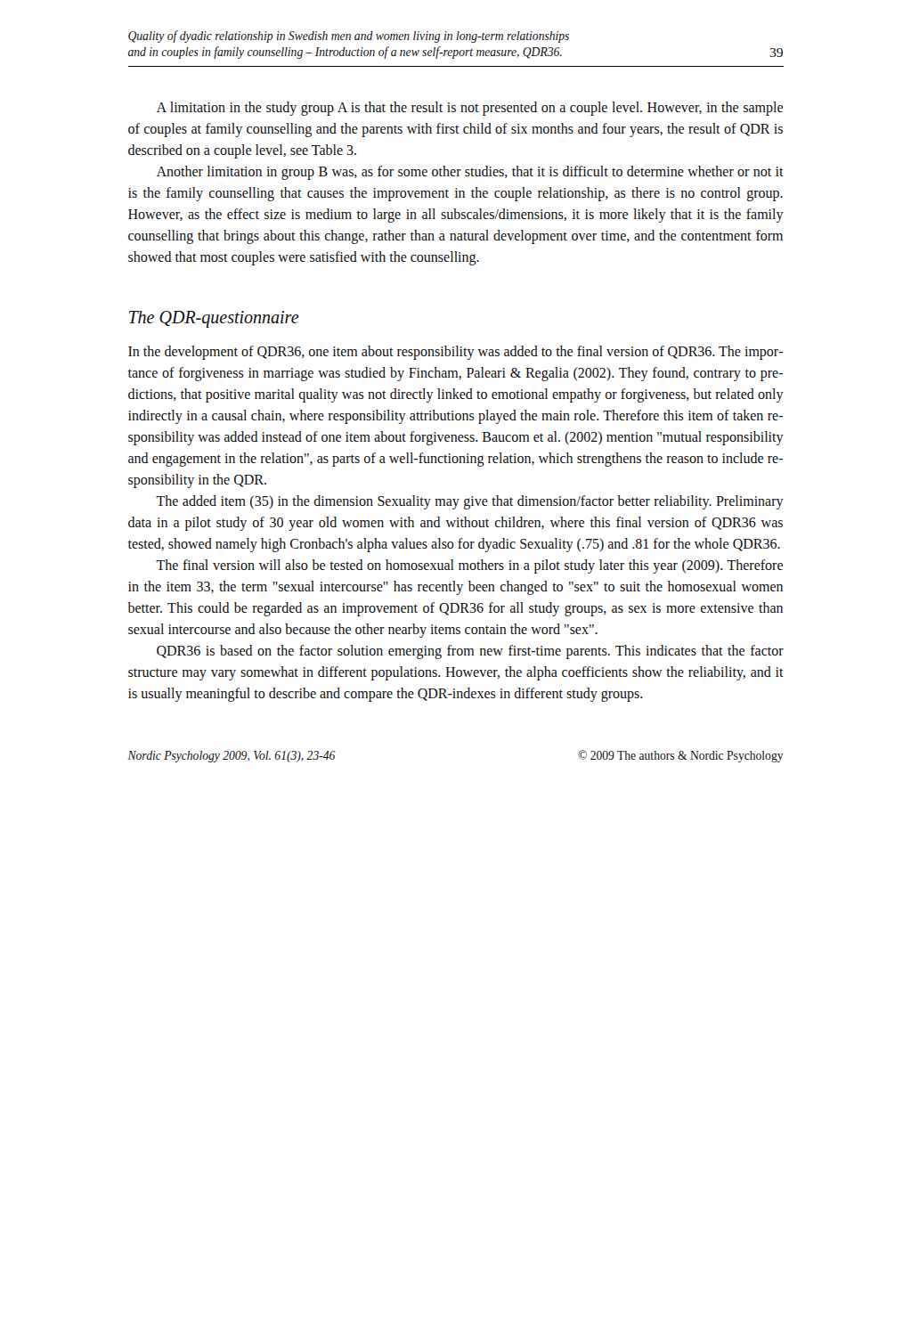Quality of dyadic relationship in Swedish men and women living in long-term relationships
and in couples in family counselling – Introduction of a new self-report measure, QDR36.
39
A limitation in the study group A is that the result is not presented on a couple level. However, in the sample of couples at family counselling and the parents with first child of six months and four years, the result of QDR is described on a couple level, see Table 3.
Another limitation in group B was, as for some other studies, that it is difficult to determine whether or not it is the family counselling that causes the improvement in the couple relationship, as there is no control group. However, as the effect size is medium to large in all subscales/dimensions, it is more likely that it is the family counselling that brings about this change, rather than a natural development over time, and the contentment form showed that most couples were satisfied with the counselling.
The QDR-questionnaire
In the development of QDR36, one item about responsibility was added to the final version of QDR36. The importance of forgiveness in marriage was studied by Fincham, Paleari & Regalia (2002). They found, contrary to predictions, that positive marital quality was not directly linked to emotional empathy or forgiveness, but related only indirectly in a causal chain, where responsibility attributions played the main role. Therefore this item of taken responsibility was added instead of one item about forgiveness. Baucom et al. (2002) mention "mutual responsibility and engagement in the relation", as parts of a well-functioning relation, which strengthens the reason to include responsibility in the QDR.
The added item (35) in the dimension Sexuality may give that dimension/factor better reliability. Preliminary data in a pilot study of 30 year old women with and without children, where this final version of QDR36 was tested, showed namely high Cronbach's alpha values also for dyadic Sexuality (.75) and .81 for the whole QDR36.
The final version will also be tested on homosexual mothers in a pilot study later this year (2009). Therefore in the item 33, the term "sexual intercourse" has recently been changed to "sex" to suit the homosexual women better. This could be regarded as an improvement of QDR36 for all study groups, as sex is more extensive than sexual intercourse and also because the other nearby items contain the word "sex".
QDR36 is based on the factor solution emerging from new first-time parents. This indicates that the factor structure may vary somewhat in different populations. However, the alpha coefficients show the reliability, and it is usually meaningful to describe and compare the QDR-indexes in different study groups.
Nordic Psychology 2009, Vol. 61(3), 23-46
© 2009 The authors & Nordic Psychology